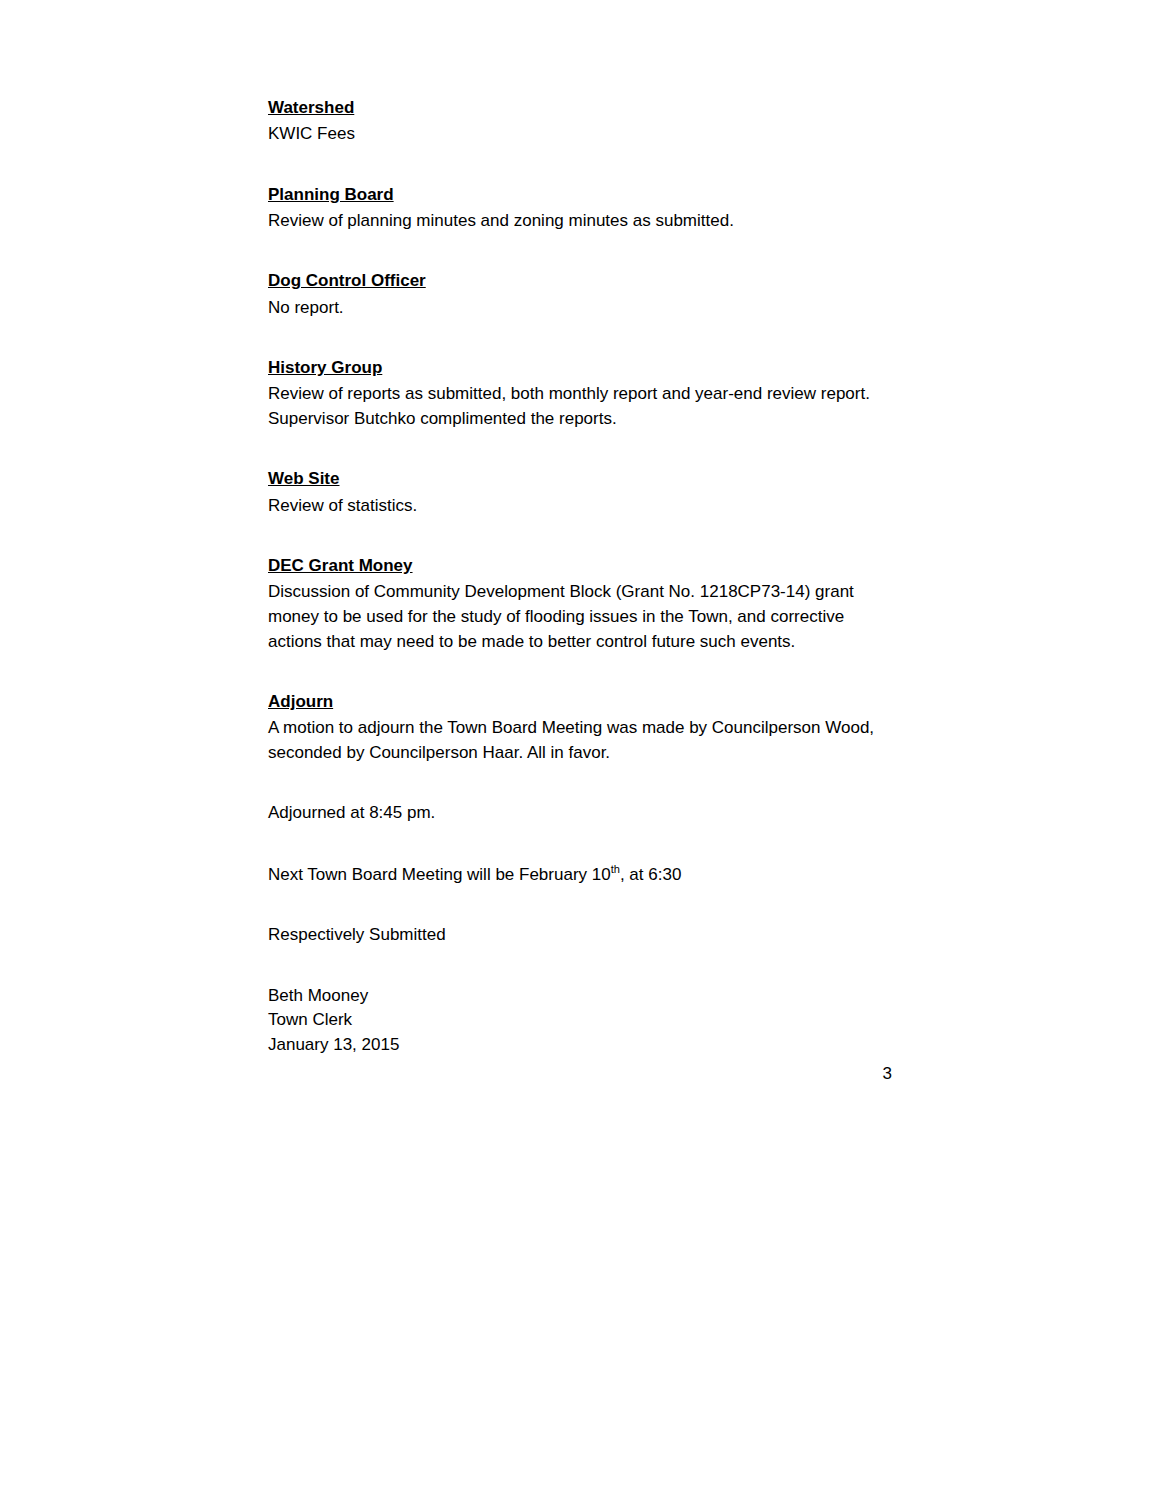Watershed
KWIC Fees
Planning Board
Review of planning minutes and zoning minutes as submitted.
Dog Control Officer
No report.
History Group
Review of reports as submitted, both monthly report and year-end review report. Supervisor Butchko complimented the reports.
Web Site
Review of statistics.
DEC Grant Money
Discussion of Community Development Block (Grant No. 1218CP73-14) grant money to be used for the study of flooding issues in the Town, and corrective actions that may need to be made to better control future such events.
Adjourn
A motion to adjourn the Town Board Meeting was made by Councilperson Wood, seconded by Councilperson Haar. All in favor.
Adjourned at 8:45 pm.
Next Town Board Meeting will be February 10th, at 6:30
Respectively Submitted
Beth Mooney
Town Clerk
January 13, 2015
3